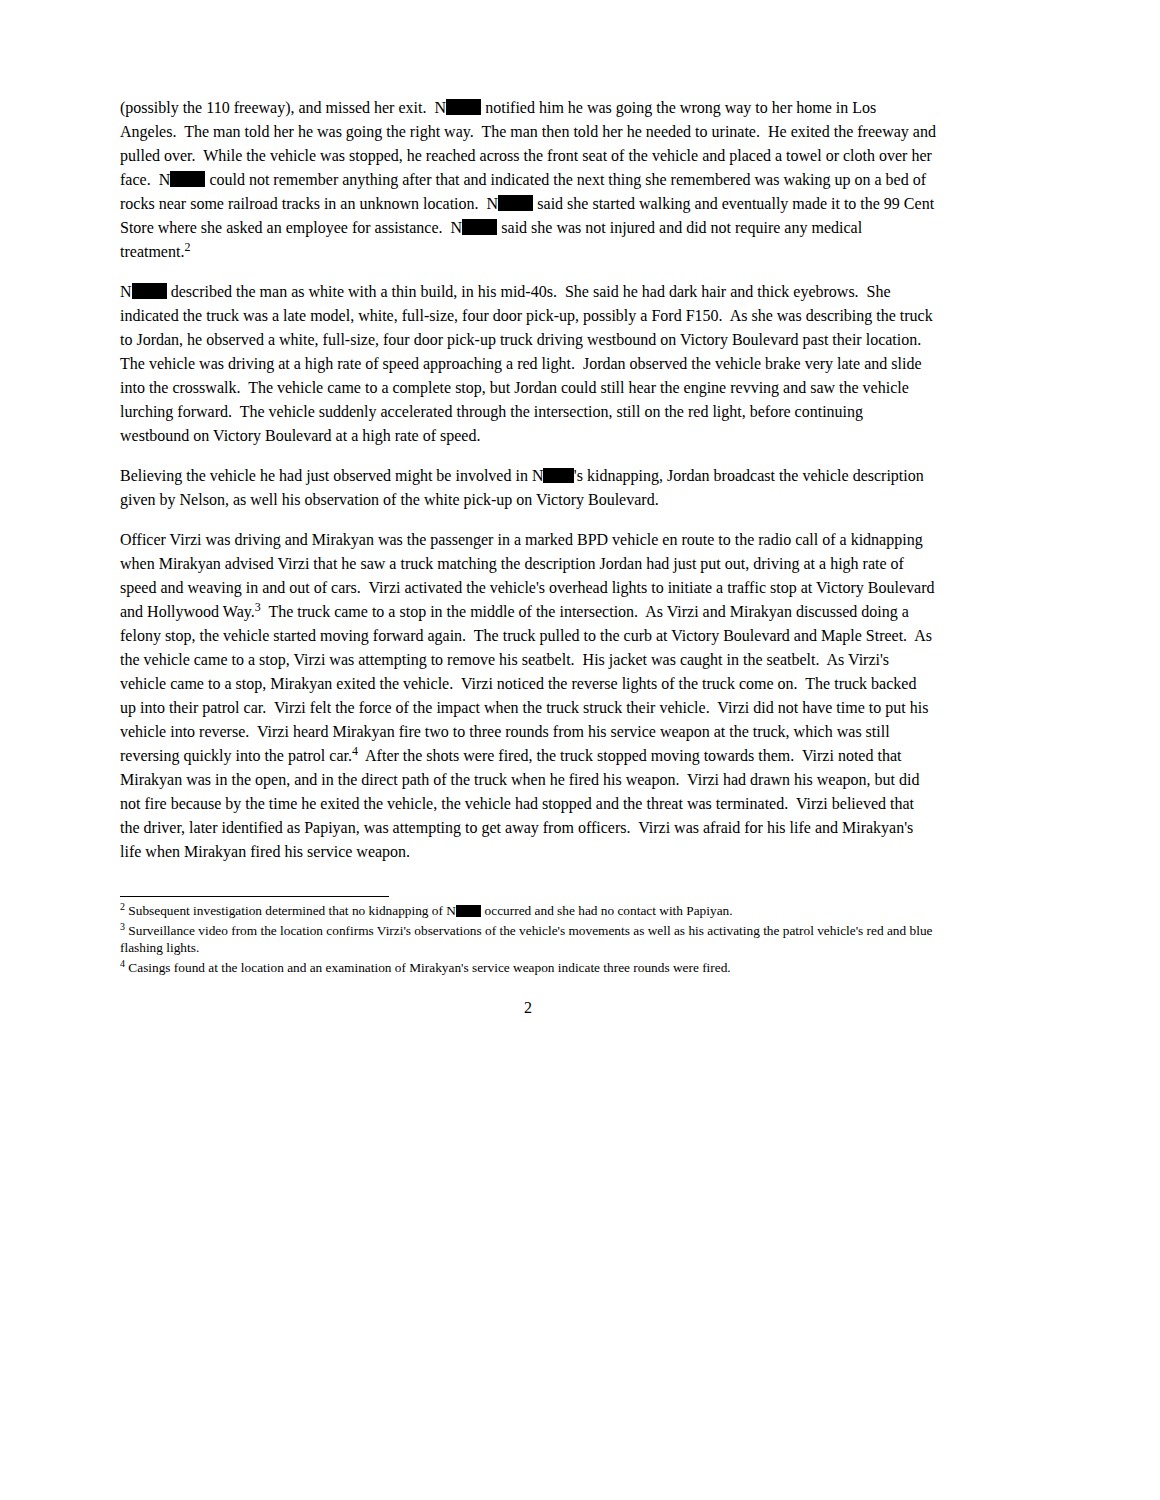(possibly the 110 freeway), and missed her exit. N notified him he was going the wrong way to her home in Los Angeles. The man told her he was going the right way. The man then told her he needed to urinate. He exited the freeway and pulled over. While the vehicle was stopped, he reached across the front seat of the vehicle and placed a towel or cloth over her face. N could not remember anything after that and indicated the next thing she remembered was waking up on a bed of rocks near some railroad tracks in an unknown location. N said she started walking and eventually made it to the 99 Cent Store where she asked an employee for assistance. N said she was not injured and did not require any medical treatment.2
N described the man as white with a thin build, in his mid-40s. She said he had dark hair and thick eyebrows. She indicated the truck was a late model, white, full-size, four door pick-up, possibly a Ford F150. As she was describing the truck to Jordan, he observed a white, full-size, four door pick-up truck driving westbound on Victory Boulevard past their location. The vehicle was driving at a high rate of speed approaching a red light. Jordan observed the vehicle brake very late and slide into the crosswalk. The vehicle came to a complete stop, but Jordan could still hear the engine revving and saw the vehicle lurching forward. The vehicle suddenly accelerated through the intersection, still on the red light, before continuing westbound on Victory Boulevard at a high rate of speed.
Believing the vehicle he had just observed might be involved in N 's kidnapping, Jordan broadcast the vehicle description given by Nelson, as well his observation of the white pick-up on Victory Boulevard.
Officer Virzi was driving and Mirakyan was the passenger in a marked BPD vehicle en route to the radio call of a kidnapping when Mirakyan advised Virzi that he saw a truck matching the description Jordan had just put out, driving at a high rate of speed and weaving in and out of cars. Virzi activated the vehicle's overhead lights to initiate a traffic stop at Victory Boulevard and Hollywood Way.3 The truck came to a stop in the middle of the intersection. As Virzi and Mirakyan discussed doing a felony stop, the vehicle started moving forward again. The truck pulled to the curb at Victory Boulevard and Maple Street. As the vehicle came to a stop, Virzi was attempting to remove his seatbelt. His jacket was caught in the seatbelt. As Virzi's vehicle came to a stop, Mirakyan exited the vehicle. Virzi noticed the reverse lights of the truck come on. The truck backed up into their patrol car. Virzi felt the force of the impact when the truck struck their vehicle. Virzi did not have time to put his vehicle into reverse. Virzi heard Mirakyan fire two to three rounds from his service weapon at the truck, which was still reversing quickly into the patrol car.4 After the shots were fired, the truck stopped moving towards them. Virzi noted that Mirakyan was in the open, and in the direct path of the truck when he fired his weapon. Virzi had drawn his weapon, but did not fire because by the time he exited the vehicle, the vehicle had stopped and the threat was terminated. Virzi believed that the driver, later identified as Papiyan, was attempting to get away from officers. Virzi was afraid for his life and Mirakyan's life when Mirakyan fired his service weapon.
2 Subsequent investigation determined that no kidnapping of N occurred and she had no contact with Papiyan.
3 Surveillance video from the location confirms Virzi's observations of the vehicle's movements as well as his activating the patrol vehicle's red and blue flashing lights.
4 Casings found at the location and an examination of Mirakyan's service weapon indicate three rounds were fired.
2